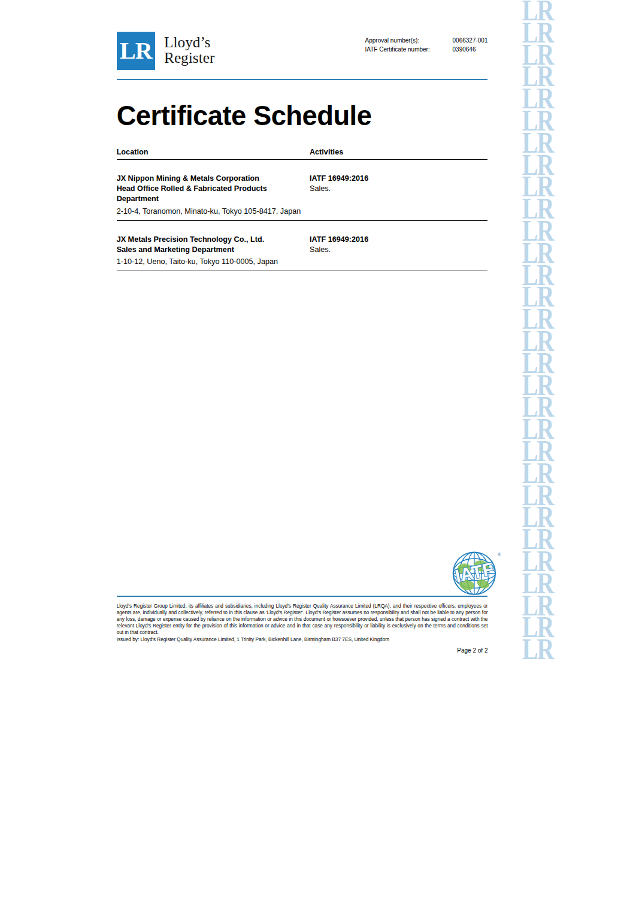LR
LR
LR
LR
LR
LR
LR
LR
LR
LR
LR
LR
LR
LR
LR
LR
LR
LR
LR
LR
LR
LR
LR
LR
LR
LR
LR
LR
LR
LR
LR
Lloyd’s
Register
| Approval number(s): | 0066327-001 |
| IATF Certificate number: | 0390646 |
Certificate Schedule
| Location | Activities |
| --- | --- |
| JX Nippon Mining & Metals Corporation Head Office Rolled & Fabricated Products Department 2-10-4, Toranomon, Minato-ku, Tokyo 105-8417, Japan | IATF 16949:2016 Sales. |
| JX Metals Precision Technology Co., Ltd. Sales and Marketing Department 1-10-12, Ueno, Taito-ku, Tokyo 110-0005, Japan | IATF 16949:2016 Sales. |
IATF ®
Lloyd's Register Group Limited, its affiliates and subsidiaries, including Lloyd's Register Quality Assurance Limited (LRQA), and their respective officers, employees or agents are, individually and collectively, referred to in this clause as 'Lloyd's Register'. Lloyd's Register assumes no responsibility and shall not be liable to any person for any loss, damage or expense caused by reliance on the information or advice in this document or howsoever provided, unless that person has signed a contract with the relevant Lloyd's Register entity for the provision of this information or advice and in that case any responsibility or liability is exclusively on the terms and conditions set out in that contract.
Issued by: Lloyd's Register Quality Assurance Limited, 1 Trinity Park, Bickenhill Lane, Birmingham B37 7ES, United Kingdom
Page 2 of 2